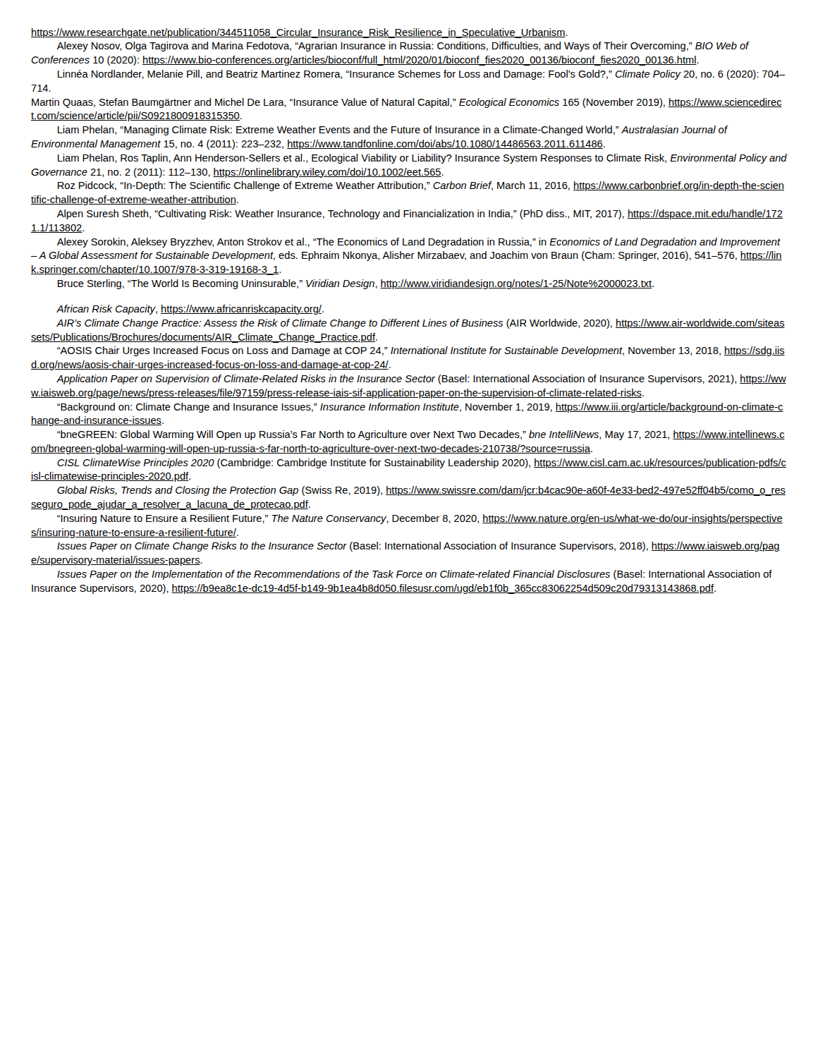https://www.researchgate.net/publication/344511058_Circular_Insurance_Risk_Resilience_in_Speculative_Urbanism.
Alexey Nosov, Olga Tagirova and Marina Fedotova, “Agrarian Insurance in Russia: Conditions, Difficulties, and Ways of Their Overcoming,” BIO Web of Conferences 10 (2020): https://www.bio-conferences.org/articles/bioconf/full_html/2020/01/bioconf_fies2020_00136/bioconf_fies2020_00136.html.
Linnéa Nordlander, Melanie Pill, and Beatriz Martinez Romera, “Insurance Schemes for Loss and Damage: Fool's Gold?,” Climate Policy 20, no. 6 (2020): 704–714.
Martin Quaas, Stefan Baumgärtner and Michel De Lara, “Insurance Value of Natural Capital,” Ecological Economics 165 (November 2019), https://www.sciencedirect.com/science/article/pii/S0921800918315350.
Liam Phelan, “Managing Climate Risk: Extreme Weather Events and the Future of Insurance in a Climate-Changed World,” Australasian Journal of Environmental Management 15, no. 4 (2011): 223–232, https://www.tandfonline.com/doi/abs/10.1080/14486563.2011.611486.
Liam Phelan, Ros Taplin, Ann Henderson-Sellers et al., Ecological Viability or Liability? Insurance System Responses to Climate Risk, Environmental Policy and Governance 21, no. 2 (2011): 112–130, https://onlinelibrary.wiley.com/doi/10.1002/eet.565.
Roz Pidcock, “In-Depth: The Scientific Challenge of Extreme Weather Attribution,” Carbon Brief, March 11, 2016, https://www.carbonbrief.org/in-depth-the-scientific-challenge-of-extreme-weather-attribution.
Alpen Suresh Sheth, “Cultivating Risk: Weather Insurance, Technology and Financialization in India,” (PhD diss., MIT, 2017), https://dspace.mit.edu/handle/1721.1/113802.
Alexey Sorokin, Aleksey Bryzzhev, Anton Strokov et al., “The Economics of Land Degradation in Russia,” in Economics of Land Degradation and Improvement – A Global Assessment for Sustainable Development, eds. Ephraim Nkonya, Alisher Mirzabaev, and Joachim von Braun (Cham: Springer, 2016), 541–576, https://link.springer.com/chapter/10.1007/978-3-319-19168-3_1.
Bruce Sterling, “The World Is Becoming Uninsurable,” Viridian Design, http://www.viridiandesign.org/notes/1-25/Note%2000023.txt.
African Risk Capacity, https://www.africanriskcapacity.org/.
AIR’s Climate Change Practice: Assess the Risk of Climate Change to Different Lines of Business (AIR Worldwide, 2020), https://www.air-worldwide.com/siteassets/Publications/Brochures/documents/AIR_Climate_Change_Practice.pdf.
“AOSIS Chair Urges Increased Focus on Loss and Damage at COP 24,” International Institute for Sustainable Development, November 13, 2018, https://sdg.iisd.org/news/aosis-chair-urges-increased-focus-on-loss-and-damage-at-cop-24/.
Application Paper on Supervision of Climate-Related Risks in the Insurance Sector (Basel: International Association of Insurance Supervisors, 2021), https://www.iaisweb.org/page/news/press-releases/file/97159/press-release-iais-sif-application-paper-on-the-supervision-of-climate-related-risks.
“Background on: Climate Change and Insurance Issues,” Insurance Information Institute, November 1, 2019, https://www.iii.org/article/background-on-climate-change-and-insurance-issues.
“bneGREEN: Global Warming Will Open up Russia’s Far North to Agriculture over Next Two Decades,” bne IntelliNews, May 17, 2021, https://www.intellinews.com/bnegreen-global-warming-will-open-up-russia-s-far-north-to-agriculture-over-next-two-decades-210738/?source=russia.
CISL ClimateWise Principles 2020 (Cambridge: Cambridge Institute for Sustainability Leadership 2020), https://www.cisl.cam.ac.uk/resources/publication-pdfs/cisl-climatewise-principles-2020.pdf.
Global Risks, Trends and Closing the Protection Gap (Swiss Re, 2019), https://www.swissre.com/dam/jcr:b4cac90e-a60f-4e33-bed2-497e52ff04b5/como_o_resseguro_pode_ajudar_a_resolver_a_lacuna_de_protecao.pdf.
“Insuring Nature to Ensure a Resilient Future,” The Nature Conservancy, December 8, 2020, https://www.nature.org/en-us/what-we-do/our-insights/perspectives/insuring-nature-to-ensure-a-resilient-future/.
Issues Paper on Climate Change Risks to the Insurance Sector (Basel: International Association of Insurance Supervisors, 2018), https://www.iaisweb.org/page/supervisory-material/issues-papers.
Issues Paper on the Implementation of the Recommendations of the Task Force on Climate-related Financial Disclosures (Basel: International Association of Insurance Supervisors, 2020), https://b9ea8c1e-dc19-4d5f-b149-9b1ea4b8d050.filesusr.com/ugd/eb1f0b_365cc83062254d509c20d79313143868.pdf.